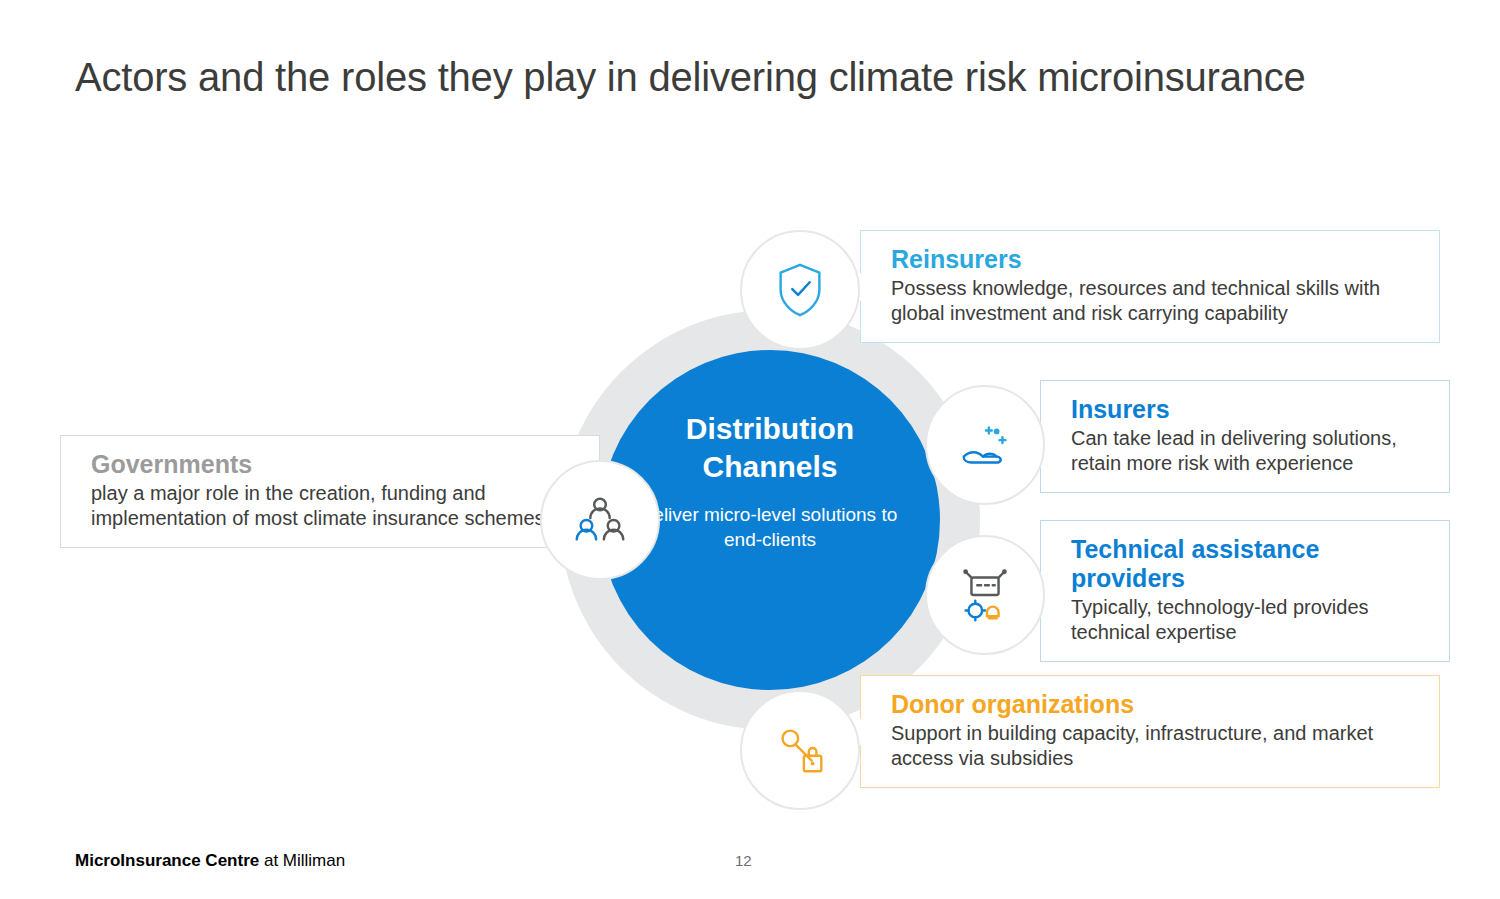Actors and the roles they play in delivering climate risk microinsurance
Distribution
Channels
deliver micro-level solutions to end-clients
Reinsurers
Possess knowledge, resources and technical skills with global investment and risk carrying capability
Insurers
Can take lead in delivering solutions, retain more risk with experience
Technical assistance providers
Typically, technology-led provides technical expertise
Donor organizations
Support in building capacity, infrastructure, and market access via subsidies
Governments
play a major role in the creation, funding and implementation of most climate insurance schemes
MicroInsurance Centre at Milliman
12